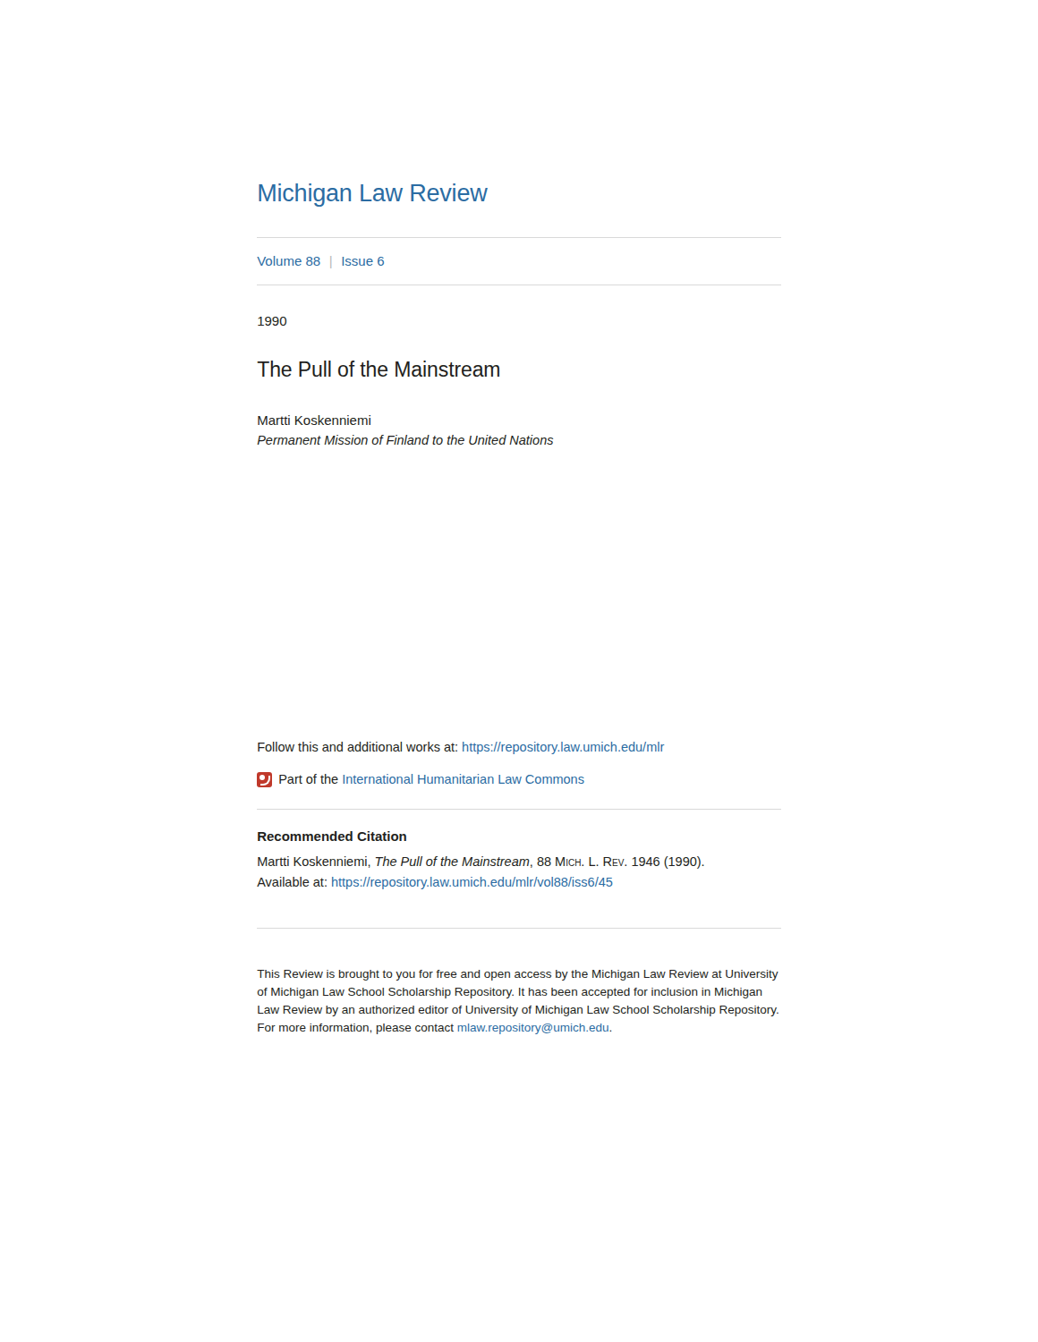Michigan Law Review
Volume 88|Issue 6
1990
The Pull of the Mainstream
Martti Koskenniemi
Permanent Mission of Finland to the United Nations
Follow this and additional works at: https://repository.law.umich.edu/mlr
Part of the International Humanitarian Law Commons
Recommended Citation
Martti Koskenniemi, The Pull of the Mainstream, 88 Mich. L. Rev. 1946 (1990).
Available at: https://repository.law.umich.edu/mlr/vol88/iss6/45
This Review is brought to you for free and open access by the Michigan Law Review at University of Michigan Law School Scholarship Repository. It has been accepted for inclusion in Michigan Law Review by an authorized editor of University of Michigan Law School Scholarship Repository. For more information, please contact mlaw.repository@umich.edu.